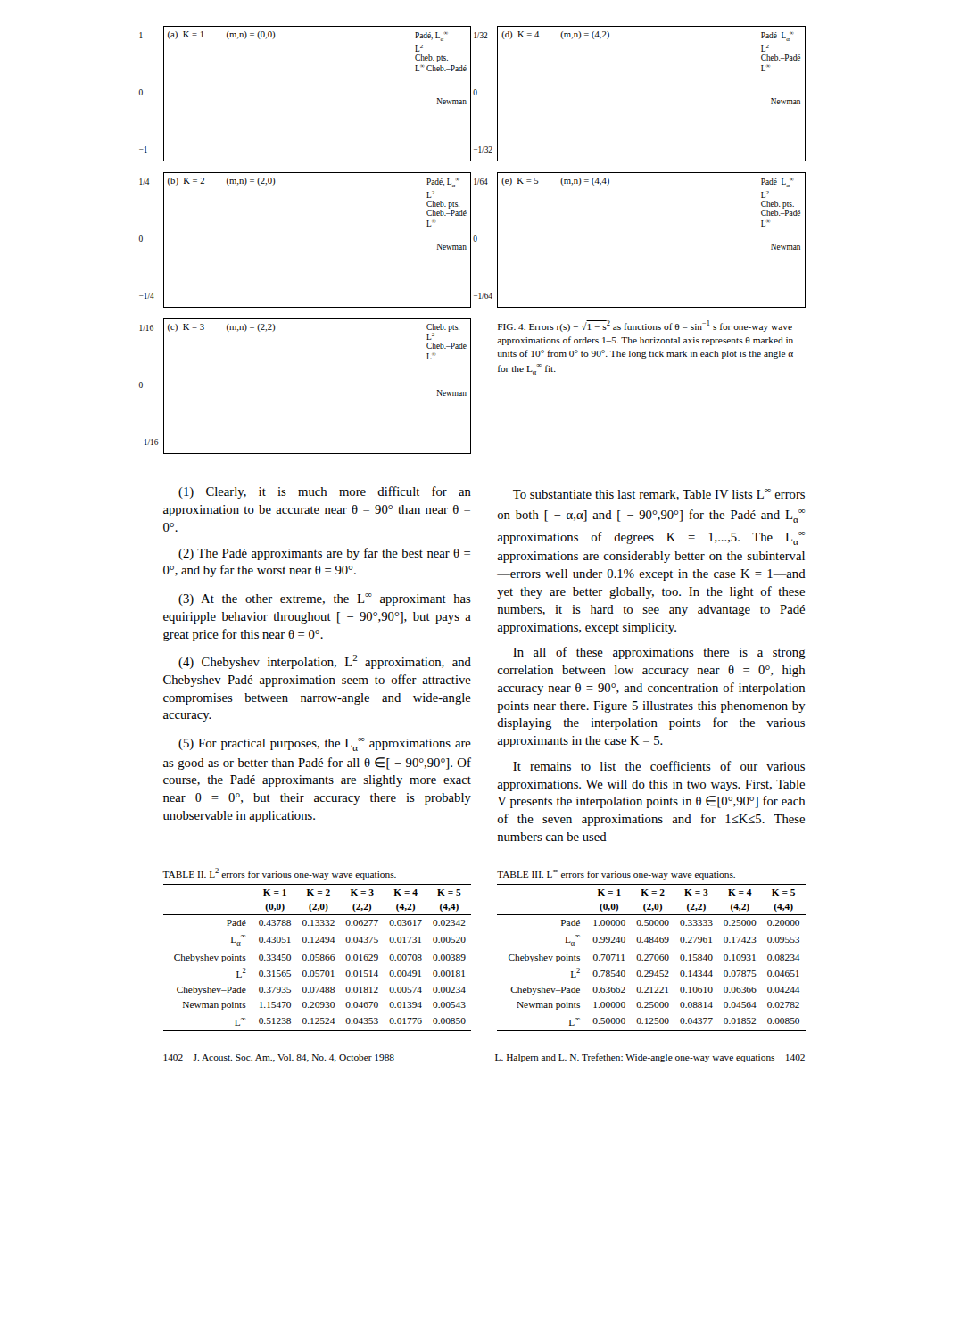(a) K = 1 (m,n) = (0,0) 1 0 −1 Padé, Lα∞
L2
Cheb. pts.
L∞ Cheb.–Padé Newman
(b) K = 2 (m,n) = (2,0) 1/4 0 −1/4 Padé, Lα∞
L2
Cheb. pts.
Cheb.–Padé
L∞ Newman
(c) K = 3 (m,n) = (2,2) 1/16 0 −1/16 Cheb. pts.
L2
Cheb.–Padé
L∞ Newman
(d) K = 4 (m,n) = (4,2) 1/32 0 −1/32 Padé Lα∞
L2
Cheb.–Padé
L∞ Newman
(e) K = 5 (m,n) = (4,4) 1/64 0 −1/64 Padé Lα∞
L2
Cheb. pts.
Cheb.–Padé
L∞ Newman
FIG. 4. Errors r(s) − √1 − s2 as functions of θ = sin−1 s for one-way wave approximations of orders 1–5. The horizontal axis represents θ marked in units of 10° from 0° to 90°. The long tick mark in each plot is the angle α for the Lα∞ fit.
(1) Clearly, it is much more difficult for an approximation to be accurate near θ = 90° than near θ = 0°.
(2) The Padé approximants are by far the best near θ = 0°, and by far the worst near θ = 90°.
(3) At the other extreme, the L∞ approximant has equiripple behavior throughout [ − 90°,90°], but pays a great price for this near θ = 0°.
(4) Chebyshev interpolation, L2 approximation, and Chebyshev–Padé approximation seem to offer attractive compromises between narrow-angle and wide-angle accuracy.
(5) For practical purposes, the Lα∞ approximations are as good as or better than Padé for all θ ∈[ − 90°,90°]. Of course, the Padé approximants are slightly more exact near θ = 0°, but their accuracy there is probably unobservable in applications.
To substantiate this last remark, Table IV lists L∞ errors on both [ − α,α] and [ − 90°,90°] for the Padé and Lα∞ approximations of degrees K = 1,...,5. The Lα∞ approximations are considerably better on the subinterval—errors well under 0.1% except in the case K = 1—and yet they are better globally, too. In the light of these numbers, it is hard to see any advantage to Padé approximations, except simplicity.
In all of these approximations there is a strong correlation between low accuracy near θ = 0°, high accuracy near θ = 90°, and concentration of interpolation points near there. Figure 5 illustrates this phenomenon by displaying the interpolation points for the various approximants in the case K = 5.
It remains to list the coefficients of our various approximations. We will do this in two ways. First, Table V presents the interpolation points in θ ∈[0°,90°] for each of the seven approximations and for 1≤K≤5. These numbers can be used
TABLE II. L 2 errors for various one-way wave equations.
| | K = 1 (0,0) | K = 2 (2,0) | K = 3 (2,2) | K = 4 (4,2) | K = 5 (4,4) |
| --- | --- | --- | --- | --- | --- |
| Padé | 0.43788 | 0.13332 | 0.06277 | 0.03617 | 0.02342 |
| L α ∞ | 0.43051 | 0.12494 | 0.04375 | 0.01731 | 0.00520 |
| Chebyshev points | 0.33450 | 0.05866 | 0.01629 | 0.00708 | 0.00389 |
| L 2 | 0.31565 | 0.05701 | 0.01514 | 0.00491 | 0.00181 |
| Chebyshev–Padé | 0.37935 | 0.07488 | 0.01812 | 0.00574 | 0.00234 |
| Newman points | 1.15470 | 0.20930 | 0.04670 | 0.01394 | 0.00543 |
| L ∞ | 0.51238 | 0.12524 | 0.04353 | 0.01776 | 0.00850 |
TABLE III. L ∞ errors for various one-way wave equations.
| | K = 1 (0,0) | K = 2 (2,0) | K = 3 (2,2) | K = 4 (4,2) | K = 5 (4,4) |
| --- | --- | --- | --- | --- | --- |
| Padé | 1.00000 | 0.50000 | 0.33333 | 0.25000 | 0.20000 |
| L α ∞ | 0.99240 | 0.48469 | 0.27961 | 0.17423 | 0.09553 |
| Chebyshev points | 0.70711 | 0.27060 | 0.15840 | 0.10931 | 0.08234 |
| L 2 | 0.78540 | 0.29452 | 0.14344 | 0.07875 | 0.04651 |
| Chebyshev–Padé | 0.63662 | 0.21221 | 0.10610 | 0.06366 | 0.04244 |
| Newman points | 1.00000 | 0.25000 | 0.08814 | 0.04564 | 0.02782 |
| L ∞ | 0.50000 | 0.12500 | 0.04377 | 0.01852 | 0.00850 |
1402 J. Acoust. Soc. Am., Vol. 84, No. 4, October 1988 L. Halpern and L. N. Trefethen: Wide-angle one-way wave equations 1402